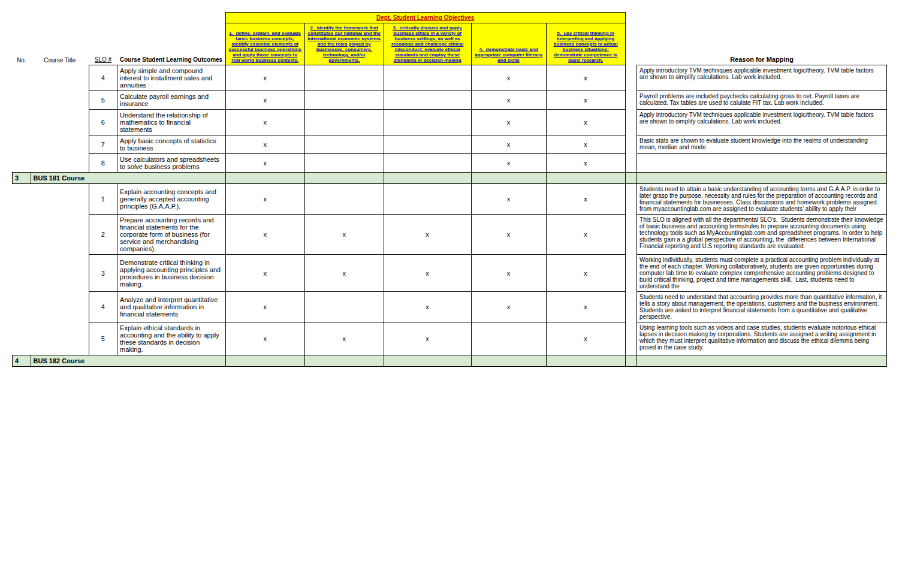| | | | | Dept. Student Learning Objectives | | |
| No. | Course Title | SLO # | Course Student Learning Outcomes | 1. define, explain, and evaluate basic business concepts; identify essential elements of successful business operations and apply those concepts to real world business contexts. | 2. identify the framework that constitutes our national and the international economic systems and the roles played by businesses, consumers, technology, and/or governments. | 3. critically discuss and apply business ethics in a variety of business settings, as well as recognize and challenge ethical misconduct; evaluate ethical standards and employ these standards in decision-making | 4. demonstrate basic and appropriate computer literacy and skills | 5. use critical thinking in interpreting and applying business concepts to actual business situations; demonstrate competence in basic research. | | Reason for Mapping |
| | | 4 | Apply simple and compound interest to installment sales and annuities | x | | | x | x | | Apply introductory TVM techniques applicable investment logic/theory. TVM table factors are shown to simplify calculations. Lab work included. |
| | | 5 | Calculate payroll earnings and insurance | x | | | x | x | | Payroll problems are included paychecks calculating gross to net. Payroll taxes are calculated. Tax tables are used to calulate FIT tax. Lab work included. |
| | | 6 | Understand the relationship of mathematics to financial statements | x | | | x | x | | Apply introductory TVM techniques applicable investment logic/theory. TVM table factors are shown to simplify calculations. Lab work included. |
| | | 7 | Apply basic concepts of statistics to business | x | | | x | x | | Basic stats are shown to evaluate student knowledge into the realms of understanding mean, median and mode. |
| | | 8 | Use calculators and spreadsheets to solve business problems | x | | | x | x | | |
| 3 | BUS 181 Course | | | | | | | |
| | | 1 | Explain accounting concepts and generally accepted accounting principles (G.A.A.P.). | x | | | x | x | | Students need to attain a basic understanding of accounting terms and G.A.A.P. in order to later grasp the purpose, necessity and rules for the preparation of accounting records and financial statements for businesses. Class discussions and homework problems assigned from myaccountinglab.com are assigned to evaluate students' ability to apply their |
| | | 2 | Prepare accounting records and financial statements for the corporate form of business (for service and merchandising companies). | x | x | x | x | x | | This SLO is aligned with all the departmental SLO's. Students demonstrate their knowledge of basic business and accounting terms/rules to prepare accounting documents using technology tools such as MyAccountinglab.com and spreadsheet programs. In order to help students gain a a global perspective of accounting, the differences between International Financial reporting and U.S reporting standards are evaluated. |
| | | 3 | Demonstrate critical thinking in applying accounting principles and procedures in business decision making. | x | x | x | x | x | | Working individually, students must complete a practical accounting problem individually at the end of each chapter. Working collaboratively, students are given opportunities during computer lab time to evaluate complex comprehensive accounting problems designed to build critical thinking, project and time managements skill. Last, students need to understand the |
| | | 4 | Analyze and interpret quantitative and qualitative information in financial statements | x | | x | x | x | | Students need to understand that accounting provides more than quantitative information, it tells a story about management, the operations, customers and the business environment. Students are asked to interpret financial statements from a quantitative and qualitative perspective. |
| | | 5 | Explain ethical standards in accounting and the ability to apply these standards in decision making. | x | x | x | | x | | Using learning tools such as videos and case studies, students evaluate notorious ethical lapses in decision making by corporations. Students are assigned a writing assignment in which they must interpret qualitative information and discuss the ethical dilemma being posed in the case study. |
| 4 | BUS 182 Course | | | | | | | |